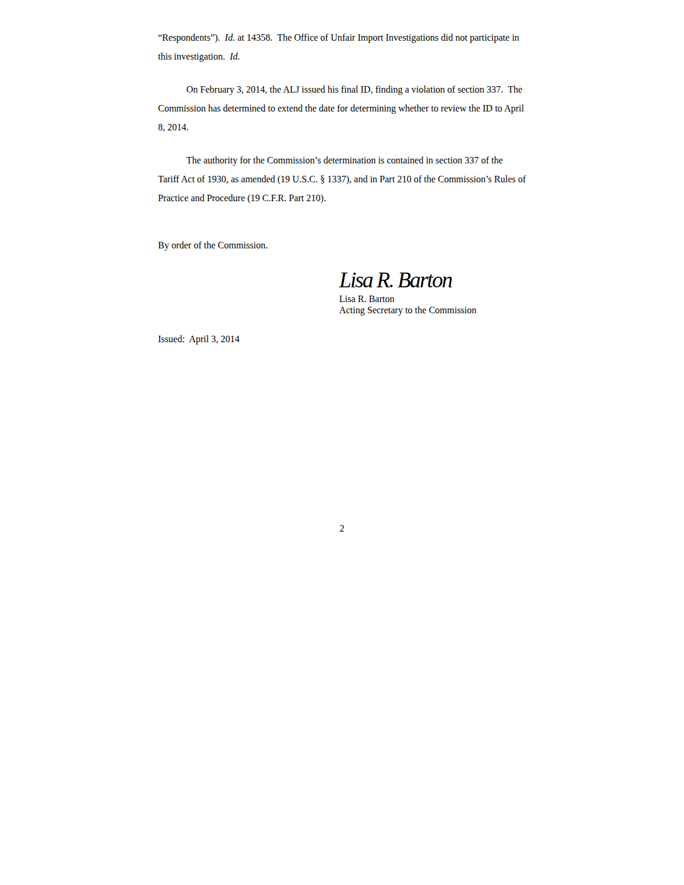“Respondents”). Id. at 14358. The Office of Unfair Import Investigations did not participate in this investigation. Id.
On February 3, 2014, the ALJ issued his final ID, finding a violation of section 337. The Commission has determined to extend the date for determining whether to review the ID to April 8, 2014.
The authority for the Commission’s determination is contained in section 337 of the Tariff Act of 1930, as amended (19 U.S.C. § 1337), and in Part 210 of the Commission’s Rules of Practice and Procedure (19 C.F.R. Part 210).
By order of the Commission.
Lisa R. Barton
Lisa R. Barton
Acting Secretary to the Commission
Issued: April 3, 2014
2